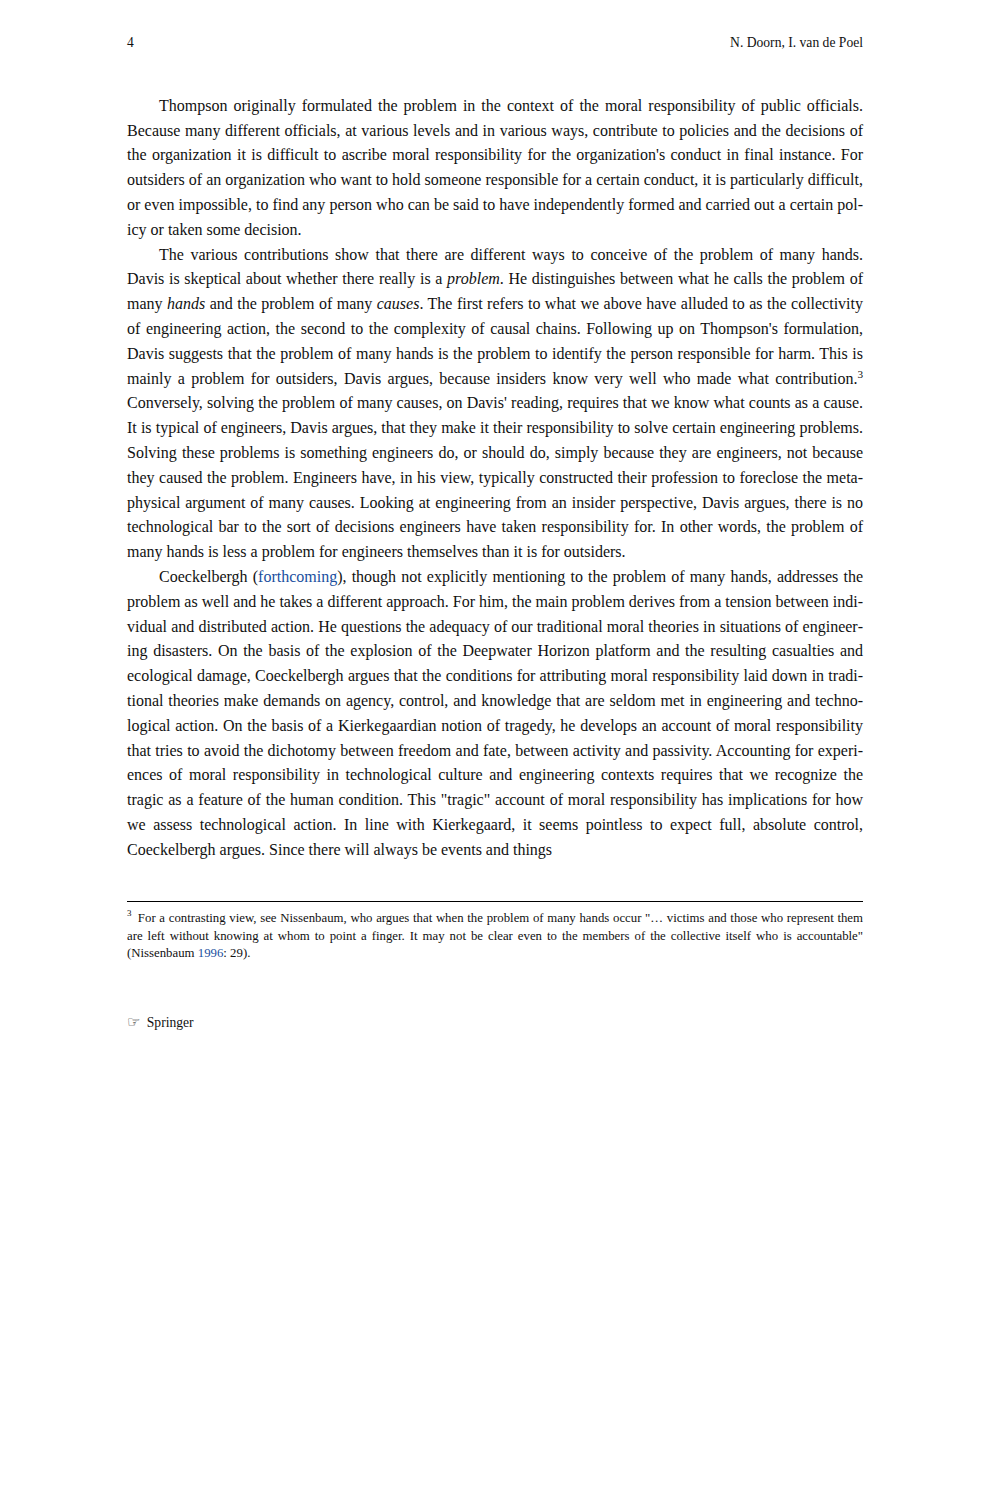4 N. Doorn, I. van de Poel
Thompson originally formulated the problem in the context of the moral responsibility of public officials. Because many different officials, at various levels and in various ways, contribute to policies and the decisions of the organization it is difficult to ascribe moral responsibility for the organization's conduct in final instance. For outsiders of an organization who want to hold someone responsible for a certain conduct, it is particularly difficult, or even impossible, to find any person who can be said to have independently formed and carried out a certain policy or taken some decision.
The various contributions show that there are different ways to conceive of the problem of many hands. Davis is skeptical about whether there really is a problem. He distinguishes between what he calls the problem of many hands and the problem of many causes. The first refers to what we above have alluded to as the collectivity of engineering action, the second to the complexity of causal chains. Following up on Thompson's formulation, Davis suggests that the problem of many hands is the problem to identify the person responsible for harm. This is mainly a problem for outsiders, Davis argues, because insiders know very well who made what contribution.3 Conversely, solving the problem of many causes, on Davis' reading, requires that we know what counts as a cause. It is typical of engineers, Davis argues, that they make it their responsibility to solve certain engineering problems. Solving these problems is something engineers do, or should do, simply because they are engineers, not because they caused the problem. Engineers have, in his view, typically constructed their profession to foreclose the metaphysical argument of many causes. Looking at engineering from an insider perspective, Davis argues, there is no technological bar to the sort of decisions engineers have taken responsibility for. In other words, the problem of many hands is less a problem for engineers themselves than it is for outsiders.
Coeckelbergh (forthcoming), though not explicitly mentioning to the problem of many hands, addresses the problem as well and he takes a different approach. For him, the main problem derives from a tension between individual and distributed action. He questions the adequacy of our traditional moral theories in situations of engineering disasters. On the basis of the explosion of the Deepwater Horizon platform and the resulting casualties and ecological damage, Coeckelbergh argues that the conditions for attributing moral responsibility laid down in traditional theories make demands on agency, control, and knowledge that are seldom met in engineering and technological action. On the basis of a Kierkegaardian notion of tragedy, he develops an account of moral responsibility that tries to avoid the dichotomy between freedom and fate, between activity and passivity. Accounting for experiences of moral responsibility in technological culture and engineering contexts requires that we recognize the tragic as a feature of the human condition. This "tragic" account of moral responsibility has implications for how we assess technological action. In line with Kierkegaard, it seems pointless to expect full, absolute control, Coeckelbergh argues. Since there will always be events and things
3 For a contrasting view, see Nissenbaum, who argues that when the problem of many hands occur "… victims and those who represent them are left without knowing at whom to point a finger. It may not be clear even to the members of the collective itself who is accountable" (Nissenbaum 1996: 29).
☞ Springer